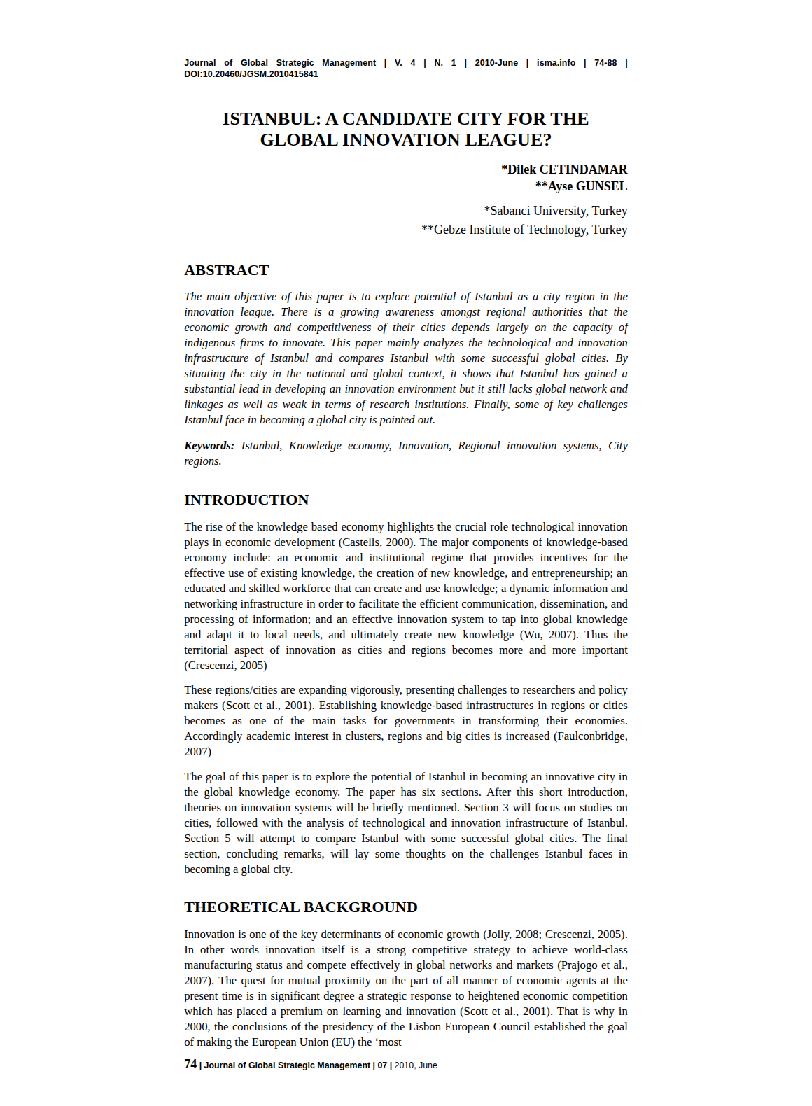Journal of Global Strategic Management | V. 4 | N. 1 | 2010-June | isma.info | 74-88 | DOI:10.20460/JGSM.2010415841
ISTANBUL: A CANDIDATE CITY FOR THE GLOBAL INNOVATION LEAGUE?
*Dilek CETINDAMAR
**Ayse GUNSEL
*Sabanci University, Turkey
**Gebze Institute of Technology, Turkey
ABSTRACT
The main objective of this paper is to explore potential of Istanbul as a city region in the innovation league. There is a growing awareness amongst regional authorities that the economic growth and competitiveness of their cities depends largely on the capacity of indigenous firms to innovate. This paper mainly analyzes the technological and innovation infrastructure of Istanbul and compares Istanbul with some successful global cities. By situating the city in the national and global context, it shows that Istanbul has gained a substantial lead in developing an innovation environment but it still lacks global network and linkages as well as weak in terms of research institutions. Finally, some of key challenges Istanbul face in becoming a global city is pointed out.
Keywords: Istanbul, Knowledge economy, Innovation, Regional innovation systems, City regions.
INTRODUCTION
The rise of the knowledge based economy highlights the crucial role technological innovation plays in economic development (Castells, 2000). The major components of knowledge-based economy include: an economic and institutional regime that provides incentives for the effective use of existing knowledge, the creation of new knowledge, and entrepreneurship; an educated and skilled workforce that can create and use knowledge; a dynamic information and networking infrastructure in order to facilitate the efficient communication, dissemination, and processing of information; and an effective innovation system to tap into global knowledge and adapt it to local needs, and ultimately create new knowledge (Wu, 2007). Thus the territorial aspect of innovation as cities and regions becomes more and more important (Crescenzi, 2005)
These regions/cities are expanding vigorously, presenting challenges to researchers and policy makers (Scott et al., 2001). Establishing knowledge-based infrastructures in regions or cities becomes as one of the main tasks for governments in transforming their economies. Accordingly academic interest in clusters, regions and big cities is increased (Faulconbridge, 2007)
The goal of this paper is to explore the potential of Istanbul in becoming an innovative city in the global knowledge economy. The paper has six sections. After this short introduction, theories on innovation systems will be briefly mentioned. Section 3 will focus on studies on cities, followed with the analysis of technological and innovation infrastructure of Istanbul. Section 5 will attempt to compare Istanbul with some successful global cities. The final section, concluding remarks, will lay some thoughts on the challenges Istanbul faces in becoming a global city.
THEORETICAL BACKGROUND
Innovation is one of the key determinants of economic growth (Jolly, 2008; Crescenzi, 2005). In other words innovation itself is a strong competitive strategy to achieve world-class manufacturing status and compete effectively in global networks and markets (Prajogo et al., 2007). The quest for mutual proximity on the part of all manner of economic agents at the present time is in significant degree a strategic response to heightened economic competition which has placed a premium on learning and innovation (Scott et al., 2001). That is why in 2000, the conclusions of the presidency of the Lisbon European Council established the goal of making the European Union (EU) the ‘most
74 | Journal of Global Strategic Management | 07 | 2010, June